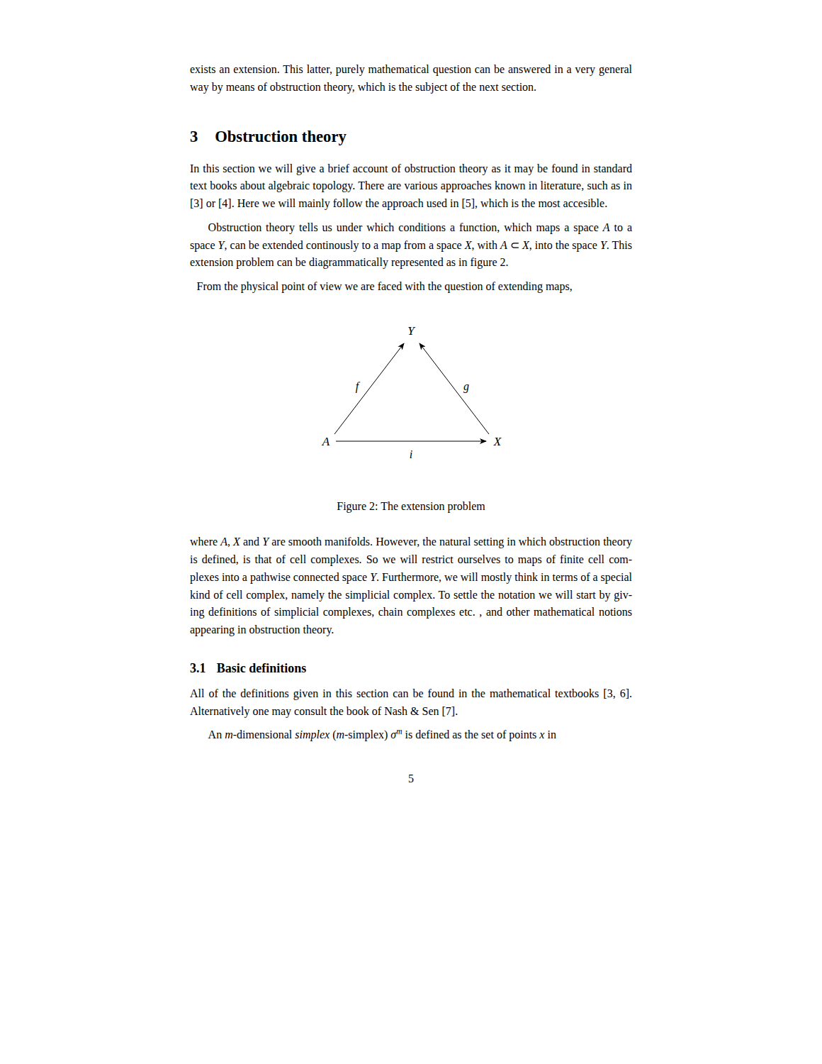exists an extension. This latter, purely mathematical question can be answered in a very general way by means of obstruction theory, which is the subject of the next section.
3 Obstruction theory
In this section we will give a brief account of obstruction theory as it may be found in standard text books about algebraic topology. There are various approaches known in literature, such as in [3] or [4]. Here we will mainly follow the approach used in [5], which is the most accesible.
Obstruction theory tells us under which conditions a function, which maps a space A to a space Y, can be extended continously to a map from a space X, with A ⊂ X, into the space Y. This extension problem can be diagrammatically represented as in figure 2.
From the physical point of view we are faced with the question of extending maps,
Y A X f g i
Figure 2: The extension problem
where A, X and Y are smooth manifolds. However, the natural setting in which obstruction theory is defined, is that of cell complexes. So we will restrict ourselves to maps of finite cell complexes into a pathwise connected space Y. Furthermore, we will mostly think in terms of a special kind of cell complex, namely the simplicial complex. To settle the notation we will start by giving definitions of simplicial complexes, chain complexes etc. , and other mathematical notions appearing in obstruction theory.
3.1 Basic definitions
All of the definitions given in this section can be found in the mathematical textbooks [3, 6]. Alternatively one may consult the book of Nash & Sen [7].
An m-dimensional simplex (m-simplex) σm is defined as the set of points x in
5